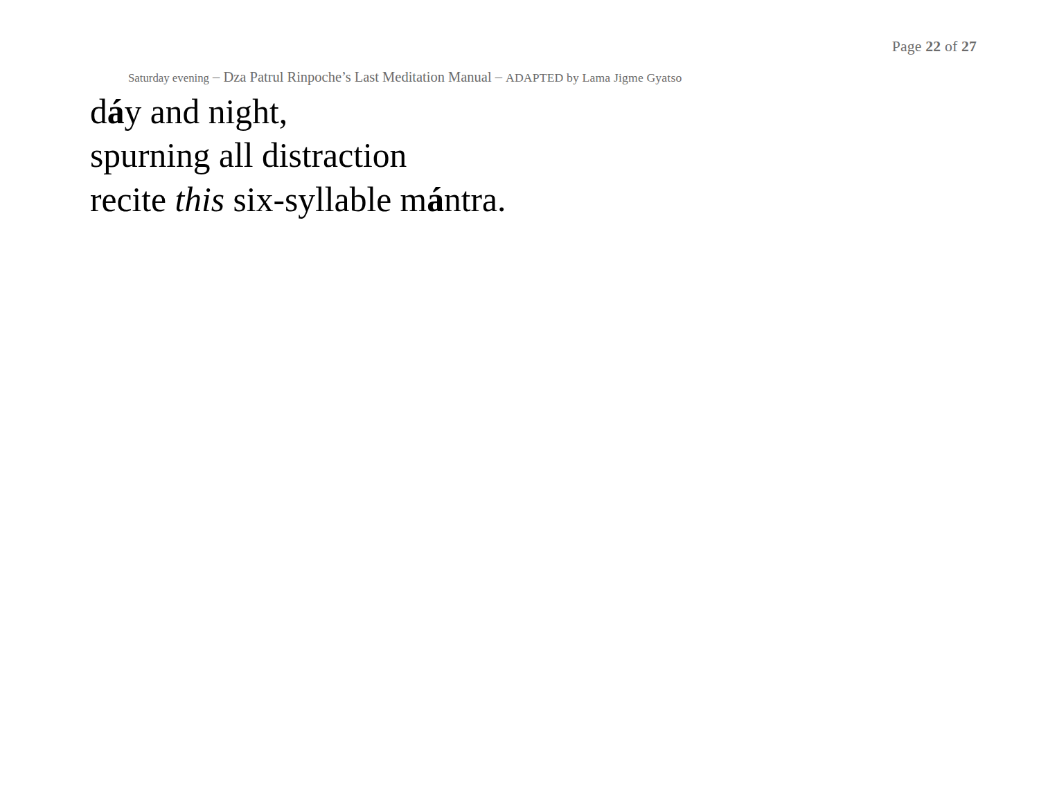Page 22 of 27
Saturday evening – Dza Patrul Rinpoche’s Last Meditation Manual – ADAPTED by Lama Jigme Gyatso
dáy and night,
spurning all distraction
recite this six-syllable mántra.